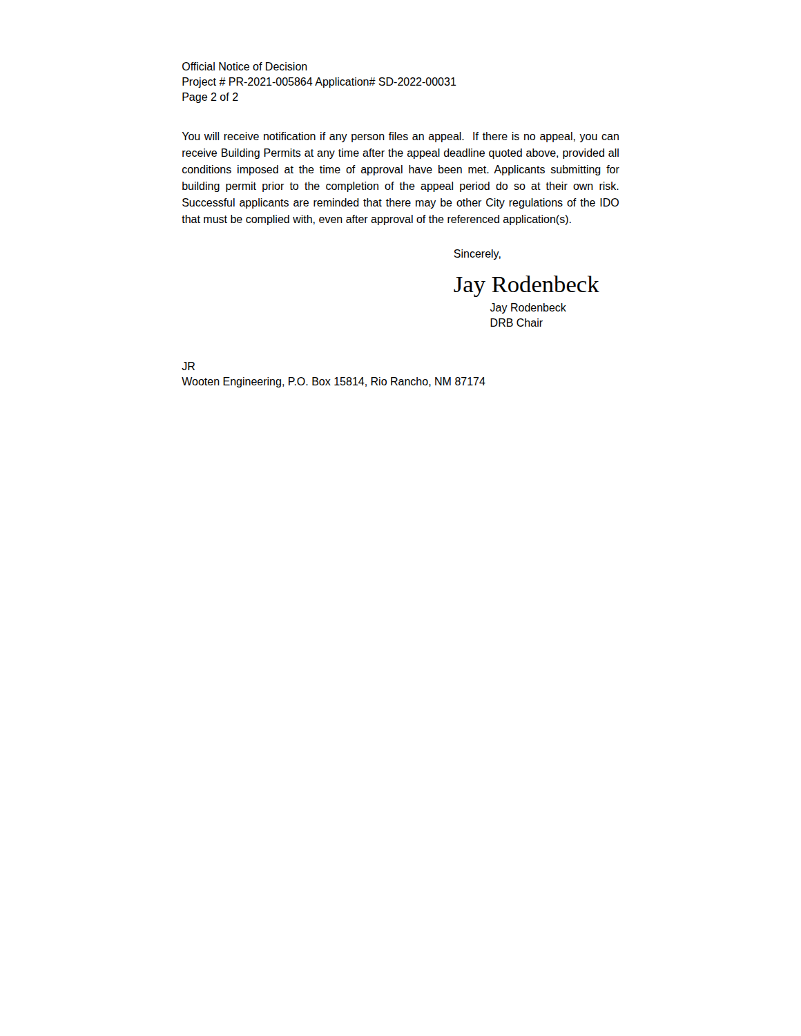Official Notice of Decision
Project # PR-2021-005864 Application# SD-2022-00031
Page 2 of 2
You will receive notification if any person files an appeal. If there is no appeal, you can receive Building Permits at any time after the appeal deadline quoted above, provided all conditions imposed at the time of approval have been met. Applicants submitting for building permit prior to the completion of the appeal period do so at their own risk. Successful applicants are reminded that there may be other City regulations of the IDO that must be complied with, even after approval of the referenced application(s).
Sincerely,
Jay Rodenbeck
Jay Rodenbeck
DRB Chair
JR
Wooten Engineering, P.O. Box 15814, Rio Rancho, NM 87174